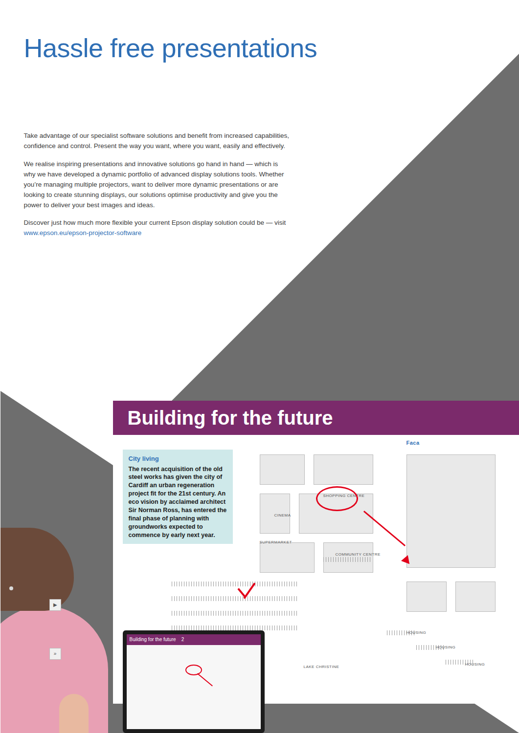Hassle free presentations
Take advantage of our specialist software solutions and benefit from increased capabilities, confidence and control. Present the way you want, where you want, easily and effectively.
We realise inspiring presentations and innovative solutions go hand in hand — which is why we have developed a dynamic portfolio of advanced display solutions tools. Whether you’re managing multiple projectors, want to deliver more dynamic presentations or are looking to create stunning displays, our solutions optimise productivity and give you the power to deliver your best images and ideas.
Discover just how much more flexible your current Epson display solution could be — visit www.epson.eu/epson-projector-software
Building for the future
City living
The recent acquisition of the old steel works has given the city of Cardiff an urban regeneration project fit for the 21st century. An eco vision by acclaimed architect Sir Norman Ross, has entered the final phase of planning with groundworks expected to commence by early next year.
Shopping Centre Cinema Supermarket Community Centre Faca Lake Christine Housing Housing Housing
▶
»
Building for the future 2